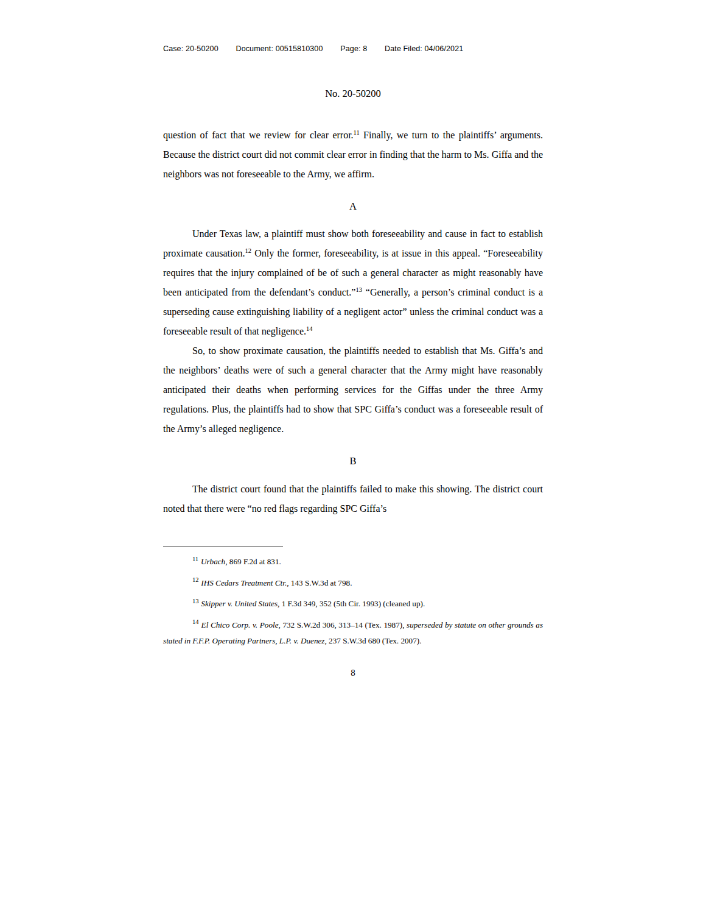Case: 20-50200 Document: 00515810300 Page: 8 Date Filed: 04/06/2021
No. 20-50200
question of fact that we review for clear error.11 Finally, we turn to the plaintiffs’ arguments. Because the district court did not commit clear error in finding that the harm to Ms. Giffa and the neighbors was not foreseeable to the Army, we affirm.
A
Under Texas law, a plaintiff must show both foreseeability and cause in fact to establish proximate causation.12 Only the former, foreseeability, is at issue in this appeal. “Foreseeability requires that the injury complained of be of such a general character as might reasonably have been anticipated from the defendant’s conduct.”13 “Generally, a person’s criminal conduct is a superseding cause extinguishing liability of a negligent actor” unless the criminal conduct was a foreseeable result of that negligence.14
So, to show proximate causation, the plaintiffs needed to establish that Ms. Giffa’s and the neighbors’ deaths were of such a general character that the Army might have reasonably anticipated their deaths when performing services for the Giffas under the three Army regulations. Plus, the plaintiffs had to show that SPC Giffa’s conduct was a foreseeable result of the Army’s alleged negligence.
B
The district court found that the plaintiffs failed to make this showing. The district court noted that there were “no red flags regarding SPC Giffa’s
11 Urbach, 869 F.2d at 831.
12 IHS Cedars Treatment Ctr., 143 S.W.3d at 798.
13 Skipper v. United States, 1 F.3d 349, 352 (5th Cir. 1993) (cleaned up).
14 El Chico Corp. v. Poole, 732 S.W.2d 306, 313–14 (Tex. 1987), superseded by statute on other grounds as stated in F.F.P. Operating Partners, L.P. v. Duenez, 237 S.W.3d 680 (Tex. 2007).
8